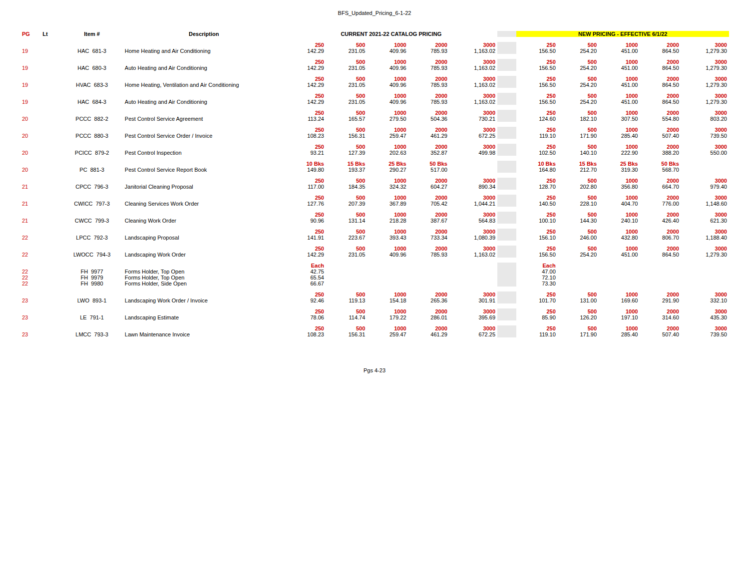BFS_Updated_Pricing_6-1-22
| PG | Lt | Item # | Description | CURRENT 2021-22 CATALOG PRICING | | NEW PRICING - EFFECTIVE 6/1/22 |
| | | | | 250 | 500 | 1000 | 2000 | 3000 | | 250 | 500 | 1000 | 2000 | 3000 |
| 19 | | HAC 681-3 | Home Heating and Air Conditioning | 142.29 | 231.05 | 409.96 | 785.93 | 1,163.02 | | 156.50 | 254.20 | 451.00 | 864.50 | 1,279.30 |
| | | | | 250 | 500 | 1000 | 2000 | 3000 | | 250 | 500 | 1000 | 2000 | 3000 |
| 19 | | HAC 680-3 | Auto Heating and Air Conditioning | 142.29 | 231.05 | 409.96 | 785.93 | 1,163.02 | | 156.50 | 254.20 | 451.00 | 864.50 | 1,279.30 |
| | | | | 250 | 500 | 1000 | 2000 | 3000 | | 250 | 500 | 1000 | 2000 | 3000 |
| 19 | | HVAC 683-3 | Home Heating, Ventilation and Air Conditioning | 142.29 | 231.05 | 409.96 | 785.93 | 1,163.02 | | 156.50 | 254.20 | 451.00 | 864.50 | 1,279.30 |
| | | | | 250 | 500 | 1000 | 2000 | 3000 | | 250 | 500 | 1000 | 2000 | 3000 |
| 19 | | HAC 684-3 | Auto Heating and Air Conditioning | 142.29 | 231.05 | 409.96 | 785.93 | 1,163.02 | | 156.50 | 254.20 | 451.00 | 864.50 | 1,279.30 |
| | | | | 250 | 500 | 1000 | 2000 | 3000 | | 250 | 500 | 1000 | 2000 | 3000 |
| 20 | | PCCC 882-2 | Pest Control Service Agreement | 113.24 | 165.57 | 279.50 | 504.36 | 730.21 | | 124.60 | 182.10 | 307.50 | 554.80 | 803.20 |
| | | | | 250 | 500 | 1000 | 2000 | 3000 | | 250 | 500 | 1000 | 2000 | 3000 |
| 20 | | PCCC 880-3 | Pest Control Service Order / Invoice | 108.23 | 156.31 | 259.47 | 461.29 | 672.25 | | 119.10 | 171.90 | 285.40 | 507.40 | 739.50 |
| | | | | 250 | 500 | 1000 | 2000 | 3000 | | 250 | 500 | 1000 | 2000 | 3000 |
| 20 | | PCICC 879-2 | Pest Control Inspection | 93.21 | 127.39 | 202.63 | 352.87 | 499.98 | | 102.50 | 140.10 | 222.90 | 388.20 | 550.00 |
| | | | | 10 Bks | 15 Bks | 25 Bks | 50 Bks | | | 10 Bks | 15 Bks | 25 Bks | 50 Bks | |
| 20 | | PC 881-3 | Pest Control Service Report Book | 149.80 | 193.37 | 290.27 | 517.00 | | | 164.80 | 212.70 | 319.30 | 568.70 | |
| | | | | 250 | 500 | 1000 | 2000 | 3000 | | 250 | 500 | 1000 | 2000 | 3000 |
| 21 | | CPCC 796-3 | Janitorial Cleaning Proposal | 117.00 | 184.35 | 324.32 | 604.27 | 890.34 | | 128.70 | 202.80 | 356.80 | 664.70 | 979.40 |
| | | | | 250 | 500 | 1000 | 2000 | 3000 | | 250 | 500 | 1000 | 2000 | 3000 |
| 21 | | CWICC 797-3 | Cleaning Services Work Order | 127.76 | 207.39 | 367.89 | 705.42 | 1,044.21 | | 140.50 | 228.10 | 404.70 | 776.00 | 1,148.60 |
| | | | | 250 | 500 | 1000 | 2000 | 3000 | | 250 | 500 | 1000 | 2000 | 3000 |
| 21 | | CWCC 799-3 | Cleaning Work Order | 90.96 | 131.14 | 218.28 | 387.67 | 564.83 | | 100.10 | 144.30 | 240.10 | 426.40 | 621.30 |
| | | | | 250 | 500 | 1000 | 2000 | 3000 | | 250 | 500 | 1000 | 2000 | 3000 |
| 22 | | LPCC 792-3 | Landscaping Proposal | 141.91 | 223.67 | 393.43 | 733.34 | 1,080.39 | | 156.10 | 246.00 | 432.80 | 806.70 | 1,188.40 |
| | | | | 250 | 500 | 1000 | 2000 | 3000 | | 250 | 500 | 1000 | 2000 | 3000 |
| 22 | | LWOCC 794-3 | Landscaping Work Order | 142.29 | 231.05 | 409.96 | 785.93 | 1,163.02 | | 156.50 | 254.20 | 451.00 | 864.50 | 1,279.30 |
| | | | | Each | | | | | | Each | | | | |
| 22 | | FH 9977 | Forms Holder, Top Open | 42.75 | | | | | | 47.00 | | | | |
| 22 | | FH 9979 | Forms Holder, Top Open | 65.54 | | | | | | 72.10 | | | | |
| 22 | | FH 9980 | Forms Holder, Side Open | 66.67 | | | | | | 73.30 | | | | |
| | | | | 250 | 500 | 1000 | 2000 | 3000 | | 250 | 500 | 1000 | 2000 | 3000 |
| 23 | | LWO 893-1 | Landscaping Work Order / Invoice | 92.46 | 119.13 | 154.18 | 265.36 | 301.91 | | 101.70 | 131.00 | 169.60 | 291.90 | 332.10 |
| | | | | 250 | 500 | 1000 | 2000 | 3000 | | 250 | 500 | 1000 | 2000 | 3000 |
| 23 | | LE 791-1 | Landscaping Estimate | 78.06 | 114.74 | 179.22 | 286.01 | 395.69 | | 85.90 | 126.20 | 197.10 | 314.60 | 435.30 |
| | | | | 250 | 500 | 1000 | 2000 | 3000 | | 250 | 500 | 1000 | 2000 | 3000 |
| 23 | | LMCC 793-3 | Lawn Maintenance Invoice | 108.23 | 156.31 | 259.47 | 461.29 | 672.25 | | 119.10 | 171.90 | 285.40 | 507.40 | 739.50 |
Pgs 4-23